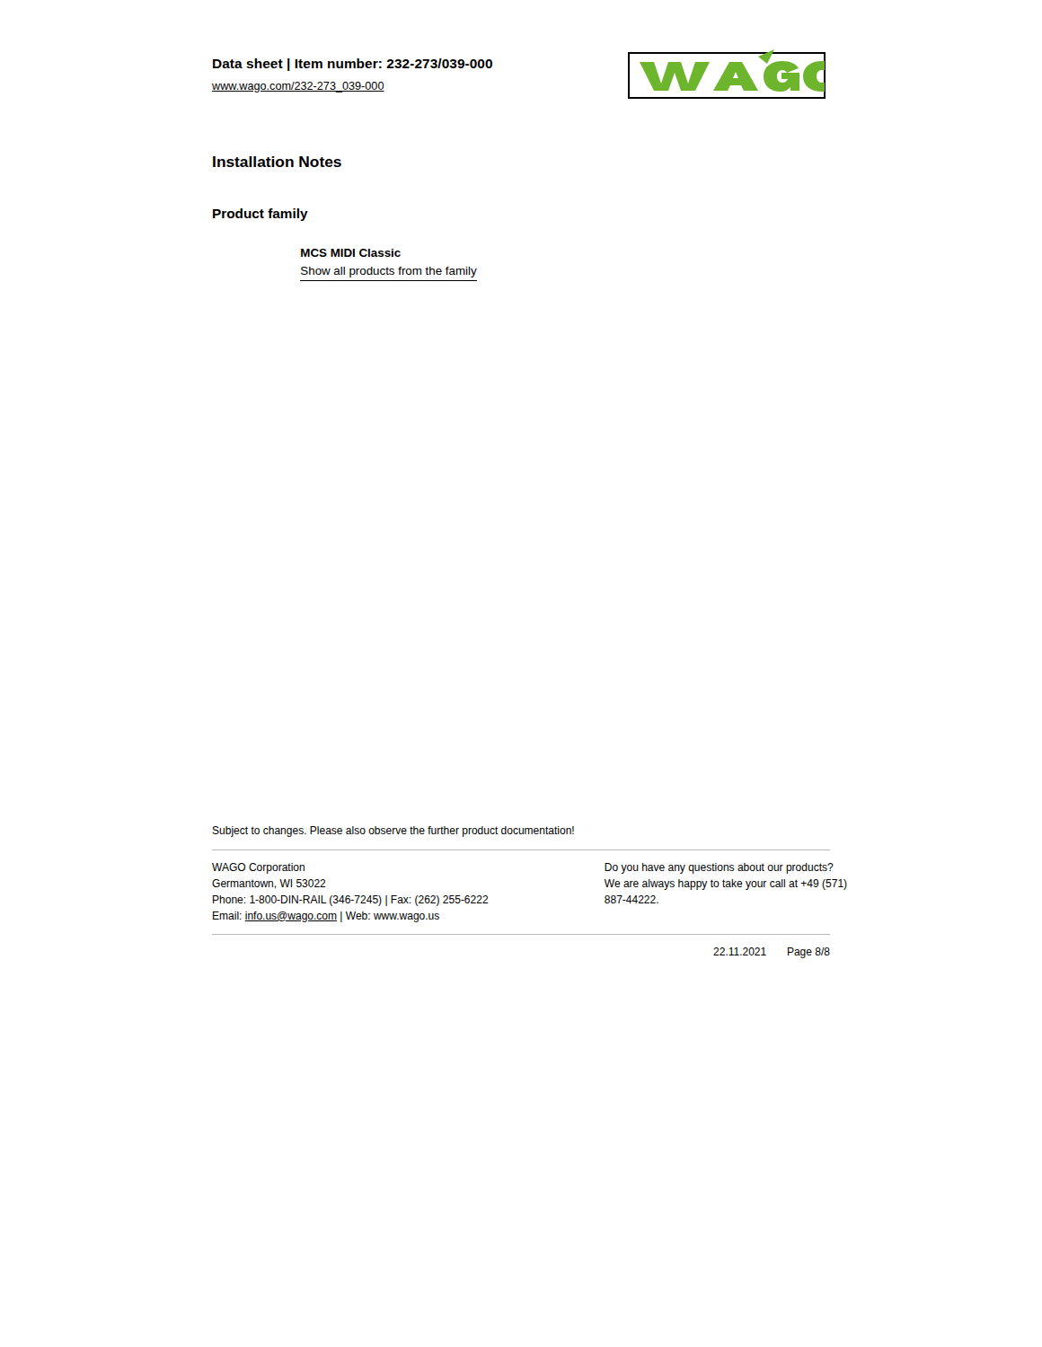Data sheet | Item number: 232-273/039-000
www.wago.com/232-273_039-000
WAGO
Installation Notes
Product family
MCS MIDI Classic
Show all products from the family
Subject to changes. Please also observe the further product documentation!
WAGO Corporation
Germantown, WI 53022
Phone: 1-800-DIN-RAIL (346-7245) | Fax: (262) 255-6222
Email: info.us@wago.com | Web: www.wago.us
Do you have any questions about our products?
We are always happy to take your call at +49 (571) 887-44222.
22.11.2021 Page 8/8